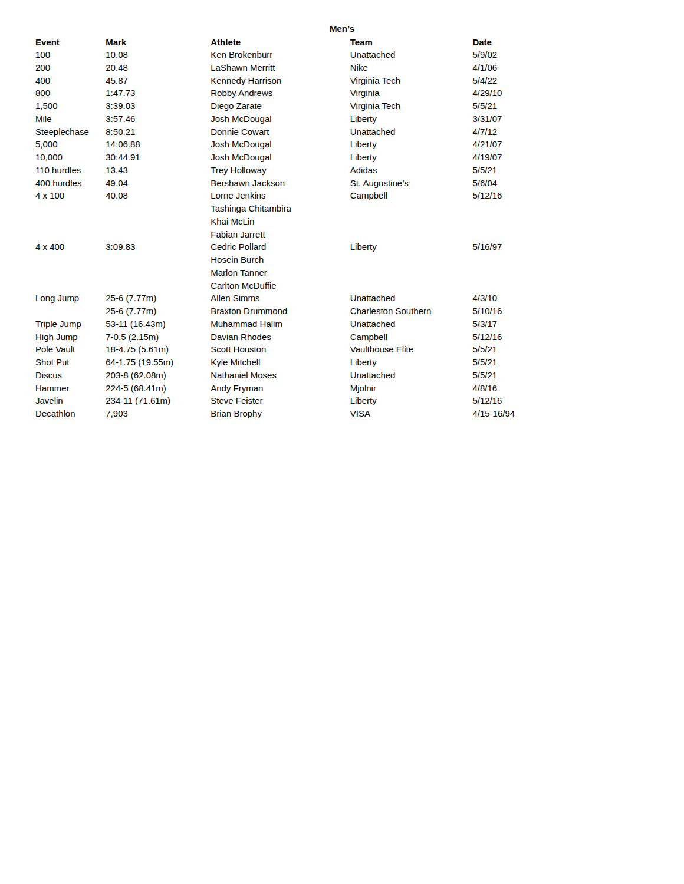Men’s
| Event | Mark | Athlete | Team | Date |
| --- | --- | --- | --- | --- |
| 100 | 10.08 | Ken Brokenburr | Unattached | 5/9/02 |
| 200 | 20.48 | LaShawn Merritt | Nike | 4/1/06 |
| 400 | 45.87 | Kennedy Harrison | Virginia Tech | 5/4/22 |
| 800 | 1:47.73 | Robby Andrews | Virginia | 4/29/10 |
| 1,500 | 3:39.03 | Diego Zarate | Virginia Tech | 5/5/21 |
| Mile | 3:57.46 | Josh McDougal | Liberty | 3/31/07 |
| Steeplechase | 8:50.21 | Donnie Cowart | Unattached | 4/7/12 |
| 5,000 | 14:06.88 | Josh McDougal | Liberty | 4/21/07 |
| 10,000 | 30:44.91 | Josh McDougal | Liberty | 4/19/07 |
| 110 hurdles | 13.43 | Trey Holloway | Adidas | 5/5/21 |
| 400 hurdles | 49.04 | Bershawn Jackson | St. Augustine’s | 5/6/04 |
| 4 x 100 | 40.08 | Lorne Jenkins | Campbell | 5/12/16 |
| | | Tashinga Chitambira | | |
| | | Khai McLin | | |
| | | Fabian Jarrett | | |
| 4 x 400 | 3:09.83 | Cedric Pollard | Liberty | 5/16/97 |
| | | Hosein Burch | | |
| | | Marlon Tanner | | |
| | | Carlton McDuffie | | |
| Long Jump | 25-6 (7.77m) | Allen Simms | Unattached | 4/3/10 |
| | 25-6 (7.77m) | Braxton Drummond | Charleston Southern | 5/10/16 |
| Triple Jump | 53-11 (16.43m) | Muhammad Halim | Unattached | 5/3/17 |
| High Jump | 7-0.5 (2.15m) | Davian Rhodes | Campbell | 5/12/16 |
| Pole Vault | 18-4.75 (5.61m) | Scott Houston | Vaulthouse Elite | 5/5/21 |
| Shot Put | 64-1.75 (19.55m) | Kyle Mitchell | Liberty | 5/5/21 |
| Discus | 203-8 (62.08m) | Nathaniel Moses | Unattached | 5/5/21 |
| Hammer | 224-5 (68.41m) | Andy Fryman | Mjolnir | 4/8/16 |
| Javelin | 234-11 (71.61m) | Steve Feister | Liberty | 5/12/16 |
| Decathlon | 7,903 | Brian Brophy | VISA | 4/15-16/94 |